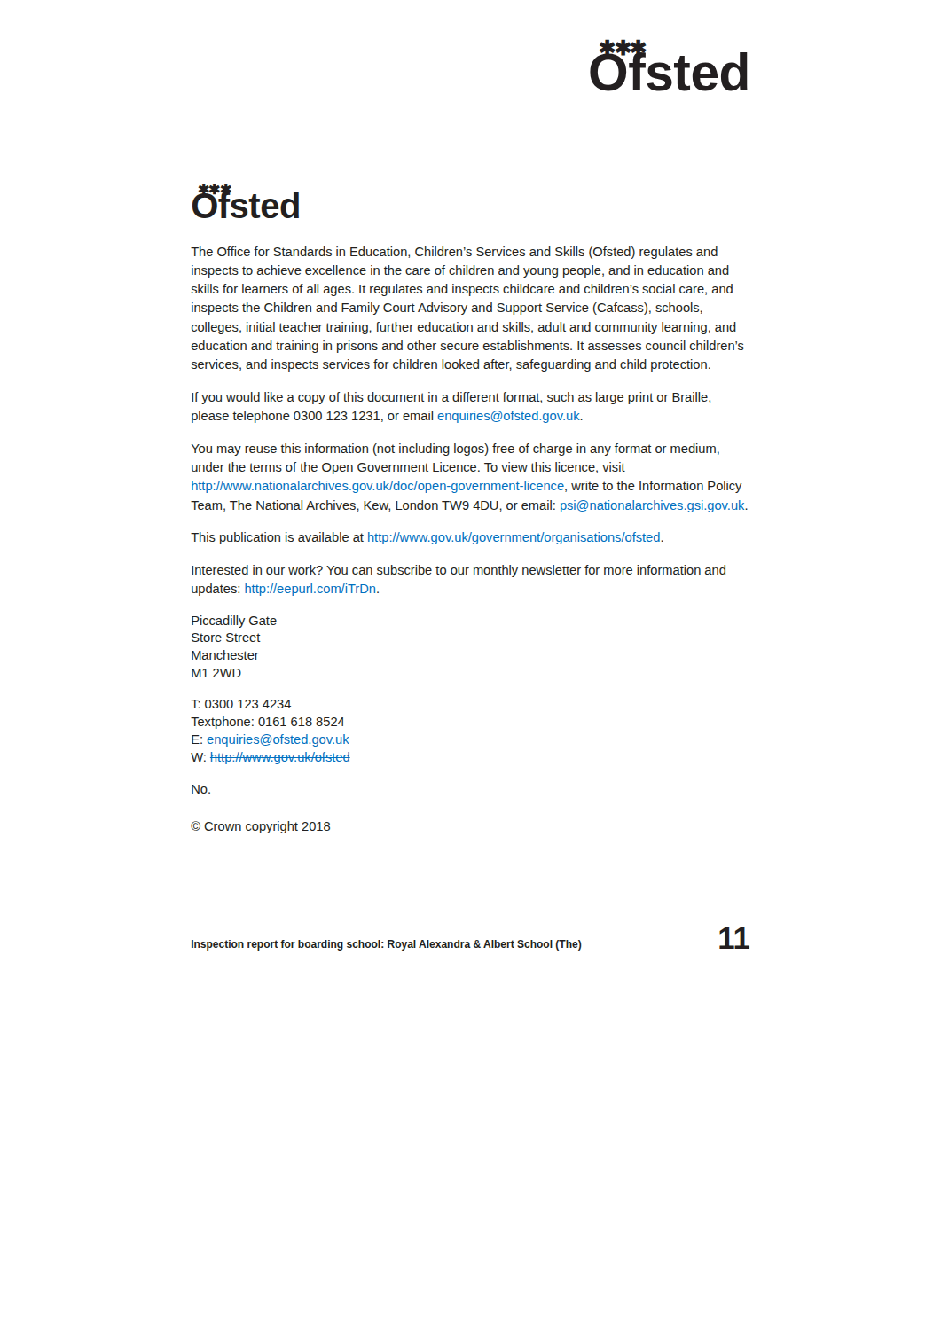✱✱✱Ofsted
✱✱✱Ofsted
The Office for Standards in Education, Children’s Services and Skills (Ofsted) regulates and inspects to achieve excellence in the care of children and young people, and in education and skills for learners of all ages. It regulates and inspects childcare and children’s social care, and inspects the Children and Family Court Advisory and Support Service (Cafcass), schools, colleges, initial teacher training, further education and skills, adult and community learning, and education and training in prisons and other secure establishments. It assesses council children’s services, and inspects services for children looked after, safeguarding and child protection.
If you would like a copy of this document in a different format, such as large print or Braille, please telephone 0300 123 1231, or email enquiries@ofsted.gov.uk.
You may reuse this information (not including logos) free of charge in any format or medium, under the terms of the Open Government Licence. To view this licence, visit http://www.nationalarchives.gov.uk/doc/open-government-licence, write to the Information Policy Team, The National Archives, Kew, London TW9 4DU, or email: psi@nationalarchives.gsi.gov.uk.
This publication is available at http://www.gov.uk/government/organisations/ofsted.
Interested in our work? You can subscribe to our monthly newsletter for more information and updates: http://eepurl.com/iTrDn.
Piccadilly Gate
Store Street
Manchester
M1 2WD
T: 0300 123 4234
Textphone: 0161 618 8524
E: enquiries@ofsted.gov.uk
W: http://www.gov.uk/ofsted
No.
© Crown copyright 2018
Inspection report for boarding school: Royal Alexandra & Albert School (The)
11